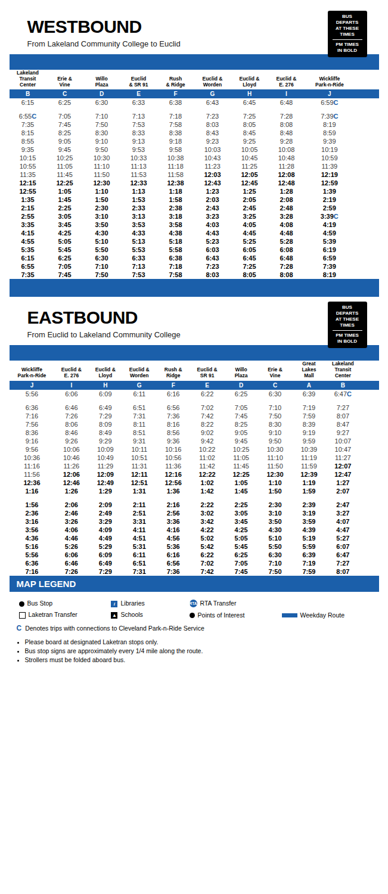WESTBOUND
From Lakeland Community College to Euclid
BUS
DEPARTS
AT THESE
TIMES
PM TIMES
IN BOLD
| Lakeland Transit Center | Erie & Vine | Willo Plaza | Euclid & SR 91 | Rush & Ridge | Euclid & Worden | Euclid & Lloyd | Euclid & E. 276 | Wickliffe Park-n-Ride | |
| --- | --- | --- | --- | --- | --- | --- | --- | --- | --- |
| B | C | D | E | F | G | H | I | J | |
| 6:15 | 6:25 | 6:30 | 6:33 | 6:38 | 6:43 | 6:45 | 6:48 | 6:59 C | |
| 6:55 C | 7:05 | 7:10 | 7:13 | 7:18 | 7:23 | 7:25 | 7:28 | 7:39 C | |
| 7:35 | 7:45 | 7:50 | 7:53 | 7:58 | 8:03 | 8:05 | 8:08 | 8:19 | |
| 8:15 | 8:25 | 8:30 | 8:33 | 8:38 | 8:43 | 8:45 | 8:48 | 8:59 | |
| 8:55 | 9:05 | 9:10 | 9:13 | 9:18 | 9:23 | 9:25 | 9:28 | 9:39 | |
| 9:35 | 9:45 | 9:50 | 9:53 | 9:58 | 10:03 | 10:05 | 10:08 | 10:19 | |
| 10:15 | 10:25 | 10:30 | 10:33 | 10:38 | 10:43 | 10:45 | 10:48 | 10:59 | |
| 10:55 | 11:05 | 11:10 | 11:13 | 11:18 | 11:23 | 11:25 | 11:28 | 11:39 | |
| 11:35 | 11:45 | 11:50 | 11:53 | 11:58 | 12:03 | 12:05 | 12:08 | 12:19 | |
| 12:15 | 12:25 | 12:30 | 12:33 | 12:38 | 12:43 | 12:45 | 12:48 | 12:59 | |
| 12:55 | 1:05 | 1:10 | 1:13 | 1:18 | 1:23 | 1:25 | 1:28 | 1:39 | |
| 1:35 | 1:45 | 1:50 | 1:53 | 1:58 | 2:03 | 2:05 | 2:08 | 2:19 | |
| 2:15 | 2:25 | 2:30 | 2:33 | 2:38 | 2:43 | 2:45 | 2:48 | 2:59 | |
| 2:55 | 3:05 | 3:10 | 3:13 | 3:18 | 3:23 | 3:25 | 3:28 | 3:39 C | |
| 3:35 | 3:45 | 3:50 | 3:53 | 3:58 | 4:03 | 4:05 | 4:08 | 4:19 | |
| 4:15 | 4:25 | 4:30 | 4:33 | 4:38 | 4:43 | 4:45 | 4:48 | 4:59 | |
| 4:55 | 5:05 | 5:10 | 5:13 | 5:18 | 5:23 | 5:25 | 5:28 | 5:39 | |
| 5:35 | 5:45 | 5:50 | 5:53 | 5:58 | 6:03 | 6:05 | 6:08 | 6:19 | |
| 6:15 | 6:25 | 6:30 | 6:33 | 6:38 | 6:43 | 6:45 | 6:48 | 6:59 | |
| 6:55 | 7:05 | 7:10 | 7:13 | 7:18 | 7:23 | 7:25 | 7:28 | 7:39 | |
| 7:35 | 7:45 | 7:50 | 7:53 | 7:58 | 8:03 | 8:05 | 8:08 | 8:19 | |
EASTBOUND
From Euclid to Lakeland Community College
BUS
DEPARTS
AT THESE
TIMES
PM TIMES
IN BOLD
| Wickliffe Park-n-Ride | Euclid & E. 276 | Euclid & Lloyd | Euclid & Worden | Rush & Ridge | Euclid & SR 91 | Willo Plaza | Erie & Vine | Great Lakes Mall | Lakeland Transit Center | |
| --- | --- | --- | --- | --- | --- | --- | --- | --- | --- | --- |
| J | I | H | G | F | E | D | C | A | B | |
| 5:56 | 6:06 | 6:09 | 6:11 | 6:16 | 6:22 | 6:25 | 6:30 | 6:39 | 6:47 C | |
| 6:36 | 6:46 | 6:49 | 6:51 | 6:56 | 7:02 | 7:05 | 7:10 | 7:19 | 7:27 | |
| 7:16 | 7:26 | 7:29 | 7:31 | 7:36 | 7:42 | 7:45 | 7:50 | 7:59 | 8:07 | |
| 7:56 | 8:06 | 8:09 | 8:11 | 8:16 | 8:22 | 8:25 | 8:30 | 8:39 | 8:47 | |
| 8:36 | 8:46 | 8:49 | 8:51 | 8:56 | 9:02 | 9:05 | 9:10 | 9:19 | 9:27 | |
| 9:16 | 9:26 | 9:29 | 9:31 | 9:36 | 9:42 | 9:45 | 9:50 | 9:59 | 10:07 | |
| 9:56 | 10:06 | 10:09 | 10:11 | 10:16 | 10:22 | 10:25 | 10:30 | 10:39 | 10:47 | |
| 10:36 | 10:46 | 10:49 | 10:51 | 10:56 | 11:02 | 11:05 | 11:10 | 11:19 | 11:27 | |
| 11:16 | 11:26 | 11:29 | 11:31 | 11:36 | 11:42 | 11:45 | 11:50 | 11:59 | 12:07 | |
| 11:56 | 12:06 | 12:09 | 12:11 | 12:16 | 12:22 | 12:25 | 12:30 | 12:39 | 12:47 | |
| 12:36 | 12:46 | 12:49 | 12:51 | 12:56 | 1:02 | 1:05 | 1:10 | 1:19 | 1:27 | |
| 1:16 | 1:26 | 1:29 | 1:31 | 1:36 | 1:42 | 1:45 | 1:50 | 1:59 | 2:07 | |
| 1:56 | 2:06 | 2:09 | 2:11 | 2:16 | 2:22 | 2:25 | 2:30 | 2:39 | 2:47 | |
| 2:36 | 2:46 | 2:49 | 2:51 | 2:56 | 3:02 | 3:05 | 3:10 | 3:19 | 3:27 | |
| 3:16 | 3:26 | 3:29 | 3:31 | 3:36 | 3:42 | 3:45 | 3:50 | 3:59 | 4:07 | |
| 3:56 | 4:06 | 4:09 | 4:11 | 4:16 | 4:22 | 4:25 | 4:30 | 4:39 | 4:47 | |
| 4:36 | 4:46 | 4:49 | 4:51 | 4:56 | 5:02 | 5:05 | 5:10 | 5:19 | 5:27 | |
| 5:16 | 5:26 | 5:29 | 5:31 | 5:36 | 5:42 | 5:45 | 5:50 | 5:59 | 6:07 | |
| 5:56 | 6:06 | 6:09 | 6:11 | 6:16 | 6:22 | 6:25 | 6:30 | 6:39 | 6:47 | |
| 6:36 | 6:46 | 6:49 | 6:51 | 6:56 | 7:02 | 7:05 | 7:10 | 7:19 | 7:27 | |
| 7:16 | 7:26 | 7:29 | 7:31 | 7:36 | 7:42 | 7:45 | 7:50 | 7:59 | 8:07 | |
MAP LEGEND
| Bus Stop | i Libraries | RTA RTA Transfer | |
| Laketran Transfer | ▲ Schools | Points of Interest | Weekday Route |
CDenotes trips with connections to Cleveland Park-n-Ride Service
Please board at designated Laketran stops only.
Bus stop signs are approximately every 1/4 mile along the route.
Strollers must be folded aboard bus.